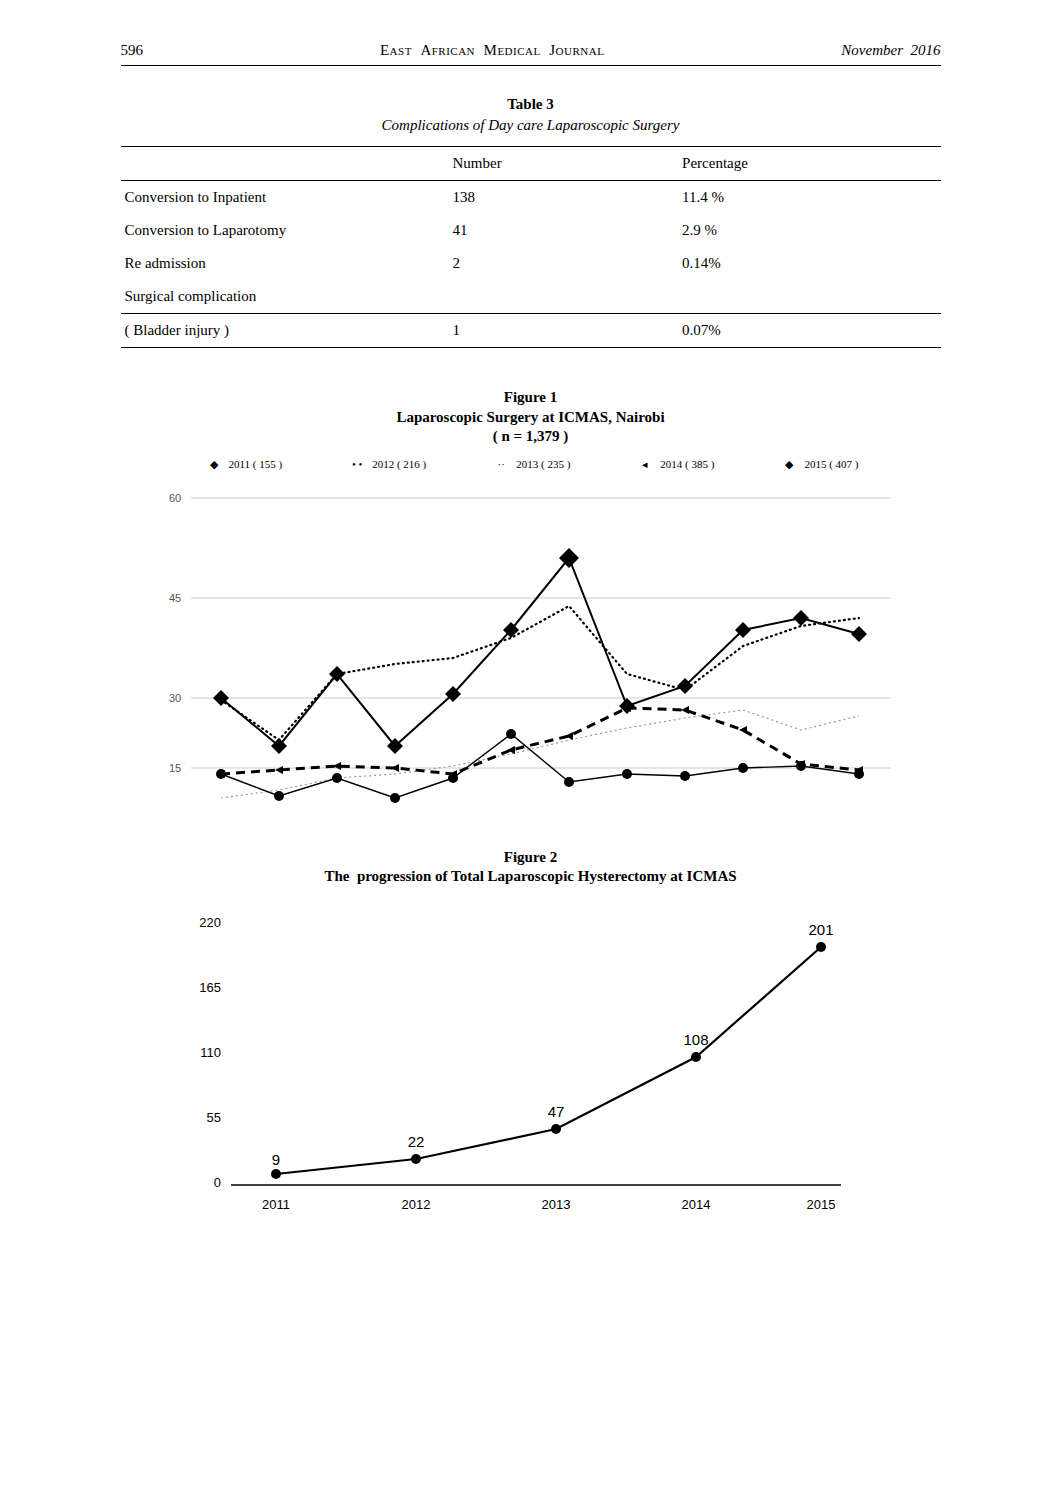596 East African Medical Journal November 2016
Table 3
Complications of Day care Laparoscopic Surgery
| | Number | Percentage |
| --- | --- | --- |
| Conversion to Inpatient | 138 | 11.4 % |
| Conversion to Laparotomy | 41 | 2.9 % |
| Re admission | 2 | 0.14% |
| Surgical complication | | |
| ( Bladder injury ) | 1 | 0.07% |
Figure 1 Laparoscopic Surgery at ICMAS, Nairobi ( n = 1,379 )
◆2011 ( 155 ) • •2012 ( 216 ) ··2013 ( 235 ) ◂2014 ( 385 ) ◆2015 ( 407 )
60 45 30 15
Figure 2 The progression of Total Laparoscopic Hysterectomy at ICMAS
220 165 110 55 0 2011 2012 2013 2014 2015 9 22 47 108 201